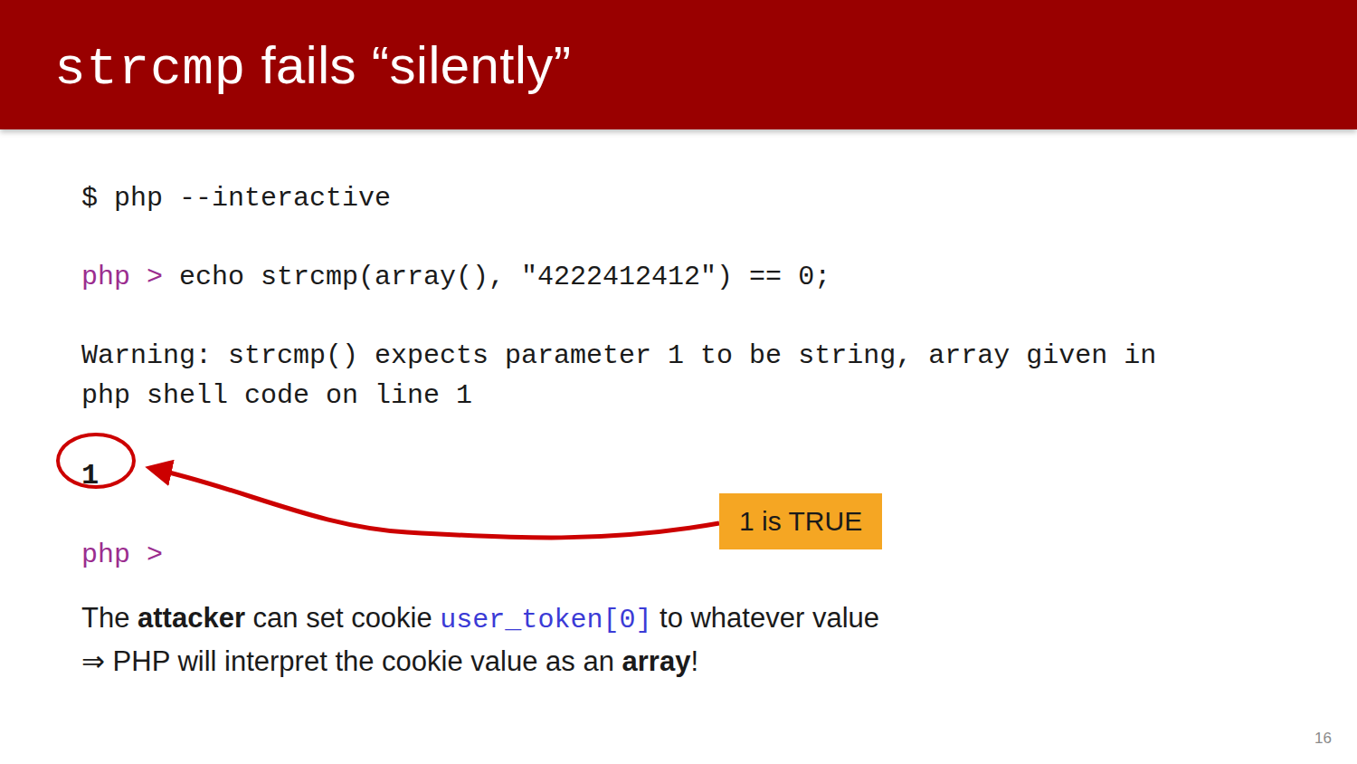strcmp fails “silently”
$ php --interactive

php > echo strcmp(array(), "4222412412") == 0;

Warning: strcmp() expects parameter 1 to be string, array given in
php shell code on line 1

1

php >
1 is TRUE
The attacker can set cookie user_token[0] to whatever value
⇒ PHP will interpret the cookie value as an array!
16